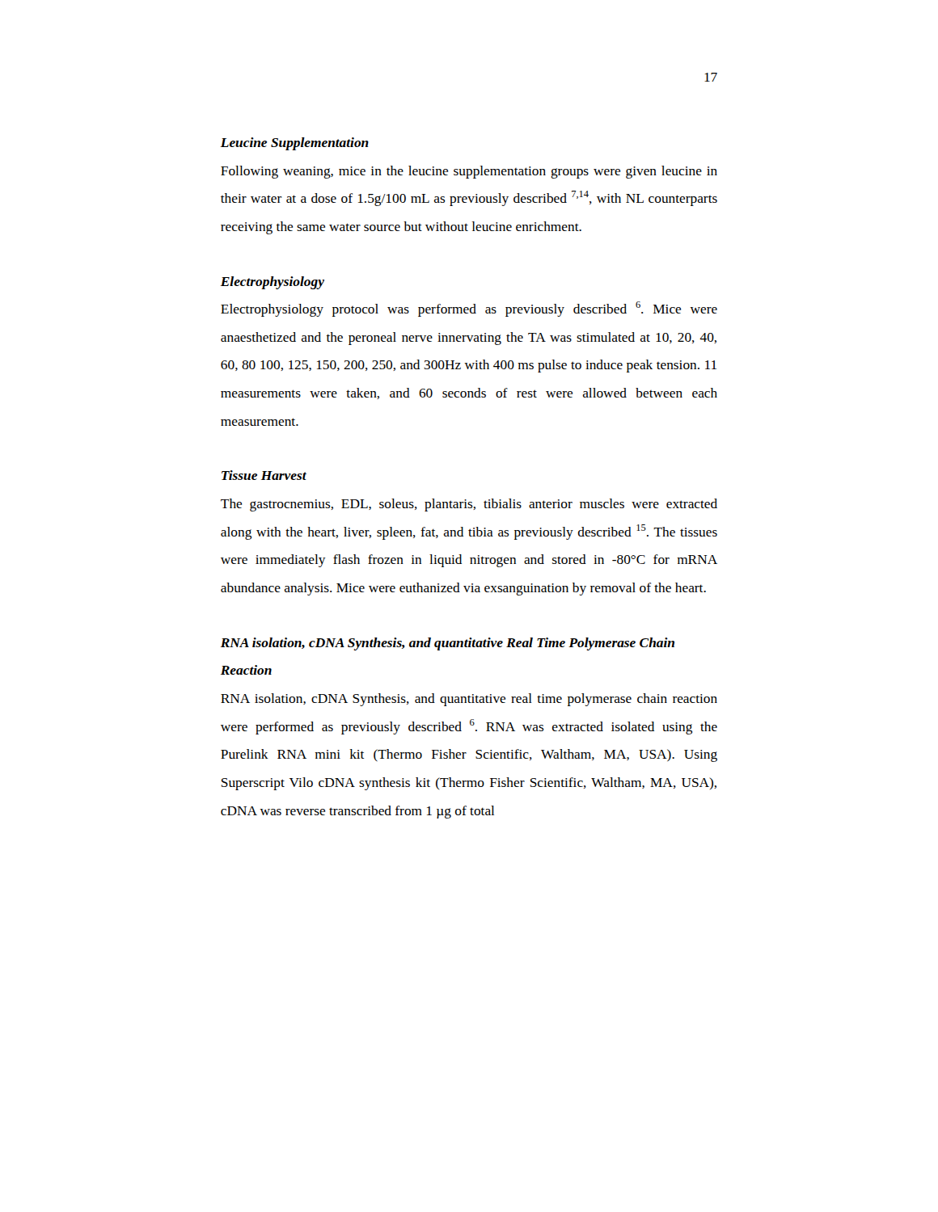17
Leucine Supplementation
Following weaning, mice in the leucine supplementation groups were given leucine in their water at a dose of 1.5g/100 mL as previously described 7,14, with NL counterparts receiving the same water source but without leucine enrichment.
Electrophysiology
Electrophysiology protocol was performed as previously described 6. Mice were anaesthetized and the peroneal nerve innervating the TA was stimulated at 10, 20, 40, 60, 80 100, 125, 150, 200, 250, and 300Hz with 400 ms pulse to induce peak tension. 11 measurements were taken, and 60 seconds of rest were allowed between each measurement.
Tissue Harvest
The gastrocnemius, EDL, soleus, plantaris, tibialis anterior muscles were extracted along with the heart, liver, spleen, fat, and tibia as previously described 15. The tissues were immediately flash frozen in liquid nitrogen and stored in -80°C for mRNA abundance analysis. Mice were euthanized via exsanguination by removal of the heart.
RNA isolation, cDNA Synthesis, and quantitative Real Time Polymerase Chain Reaction
RNA isolation, cDNA Synthesis, and quantitative real time polymerase chain reaction were performed as previously described 6. RNA was extracted isolated using the Purelink RNA mini kit (Thermo Fisher Scientific, Waltham, MA, USA). Using Superscript Vilo cDNA synthesis kit (Thermo Fisher Scientific, Waltham, MA, USA), cDNA was reverse transcribed from 1 µg of total